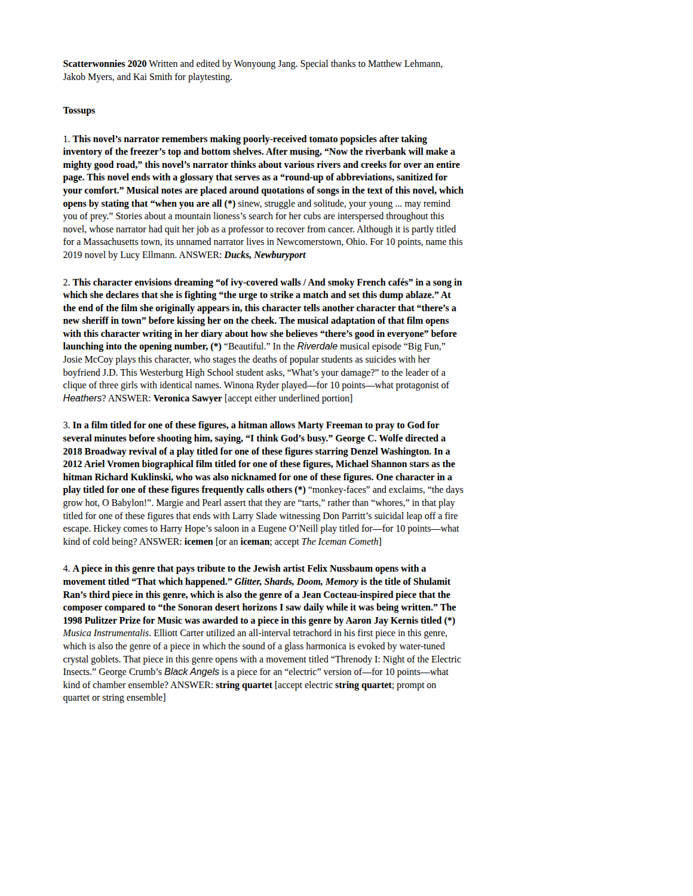Scatterwonnies 2020 Written and edited by Wonyoung Jang. Special thanks to Matthew Lehmann, Jakob Myers, and Kai Smith for playtesting.
Tossups
1. This novel’s narrator remembers making poorly-received tomato popsicles after taking inventory of the freezer’s top and bottom shelves. After musing, “Now the riverbank will make a mighty good road,” this novel’s narrator thinks about various rivers and creeks for over an entire page. This novel ends with a glossary that serves as a “round-up of abbreviations, sanitized for your comfort.” Musical notes are placed around quotations of songs in the text of this novel, which opens by stating that “when you are all (*) sinew, struggle and solitude, your young ... may remind you of prey.” Stories about a mountain lioness’s search for her cubs are interspersed throughout this novel, whose narrator had quit her job as a professor to recover from cancer. Although it is partly titled for a Massachusetts town, its unnamed narrator lives in Newcomerstown, Ohio. For 10 points, name this 2019 novel by Lucy Ellmann. ANSWER: Ducks, Newburyport
2. This character envisions dreaming “of ivy-covered walls / And smoky French cafés” in a song in which she declares that she is fighting “the urge to strike a match and set this dump ablaze.” At the end of the film she originally appears in, this character tells another character that “there’s a new sheriff in town” before kissing her on the cheek. The musical adaptation of that film opens with this character writing in her diary about how she believes “there’s good in everyone” before launching into the opening number, (*) “Beautiful.” In the Riverdale musical episode “Big Fun,” Josie McCoy plays this character, who stages the deaths of popular students as suicides with her boyfriend J.D. This Westerburg High School student asks, “What’s your damage?” to the leader of a clique of three girls with identical names. Winona Ryder played—for 10 points—what protagonist of Heathers? ANSWER: Veronica Sawyer [accept either underlined portion]
3. In a film titled for one of these figures, a hitman allows Marty Freeman to pray to God for several minutes before shooting him, saying, “I think God’s busy.” George C. Wolfe directed a 2018 Broadway revival of a play titled for one of these figures starring Denzel Washington. In a 2012 Ariel Vromen biographical film titled for one of these figures, Michael Shannon stars as the hitman Richard Kuklinski, who was also nicknamed for one of these figures. One character in a play titled for one of these figures frequently calls others (*) “monkey-faces” and exclaims, “the days grow hot, O Babylon!”. Margie and Pearl assert that they are “tarts,” rather than “whores,” in that play titled for one of these figures that ends with Larry Slade witnessing Don Parritt’s suicidal leap off a fire escape. Hickey comes to Harry Hope’s saloon in a Eugene O’Neill play titled for—for 10 points—what kind of cold being? ANSWER: icemen [or an iceman; accept The Iceman Cometh]
4. A piece in this genre that pays tribute to the Jewish artist Felix Nussbaum opens with a movement titled “That which happened.” Glitter, Shards, Doom, Memory is the title of Shulamit Ran’s third piece in this genre, which is also the genre of a Jean Cocteau-inspired piece that the composer compared to “the Sonoran desert horizons I saw daily while it was being written.” The 1998 Pulitzer Prize for Music was awarded to a piece in this genre by Aaron Jay Kernis titled (*) Musica Instrumentalis. Elliott Carter utilized an all-interval tetrachord in his first piece in this genre, which is also the genre of a piece in which the sound of a glass harmonica is evoked by water-tuned crystal goblets. That piece in this genre opens with a movement titled “Threnody I: Night of the Electric Insects.” George Crumb’s Black Angels is a piece for an “electric” version of—for 10 points—what kind of chamber ensemble? ANSWER: string quartet [accept electric string quartet; prompt on quartet or string ensemble]